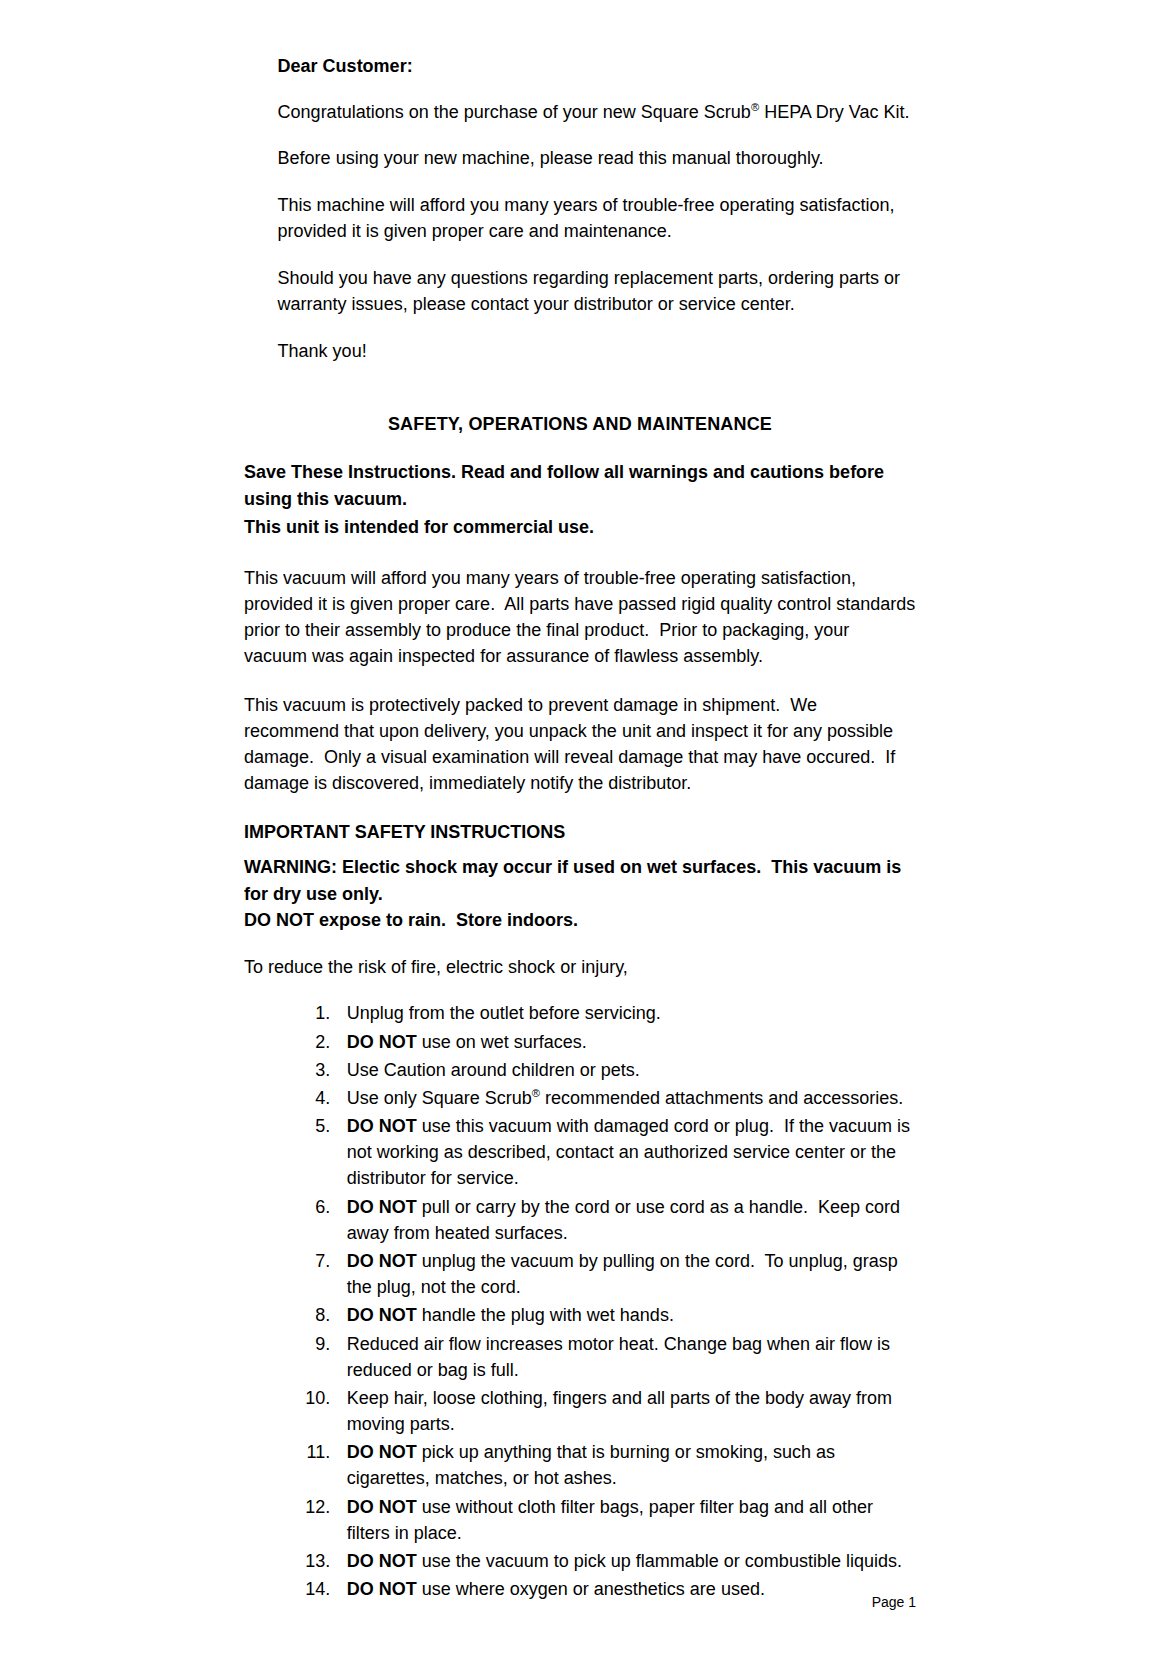Dear Customer:
Congratulations on the purchase of your new Square Scrub® HEPA Dry Vac Kit.
Before using your new machine, please read this manual thoroughly.
This machine will afford you many years of trouble-free operating satisfaction, provided it is given proper care and maintenance.
Should you have any questions regarding replacement parts, ordering parts or warranty issues, please contact your distributor or service center.
Thank you!
SAFETY, OPERATIONS AND MAINTENANCE
Save These Instructions. Read and follow all warnings and cautions before using this vacuum.
This unit is intended for commercial use.
This vacuum will afford you many years of trouble-free operating satisfaction, provided it is given proper care. All parts have passed rigid quality control standards prior to their assembly to produce the final product. Prior to packaging, your vacuum was again inspected for assurance of flawless assembly.
This vacuum is protectively packed to prevent damage in shipment. We recommend that upon delivery, you unpack the unit and inspect it for any possible damage. Only a visual examination will reveal damage that may have occured. If damage is discovered, immediately notify the distributor.
IMPORTANT SAFETY INSTRUCTIONS
WARNING: Electic shock may occur if used on wet surfaces. This vacuum is for dry use only.
DO NOT expose to rain. Store indoors.
To reduce the risk of fire, electric shock or injury,
Unplug from the outlet before servicing.
DO NOT use on wet surfaces.
Use Caution around children or pets.
Use only Square Scrub® recommended attachments and accessories.
DO NOT use this vacuum with damaged cord or plug. If the vacuum is not working as described, contact an authorized service center or the distributor for service.
DO NOT pull or carry by the cord or use cord as a handle. Keep cord away from heated surfaces.
DO NOT unplug the vacuum by pulling on the cord. To unplug, grasp the plug, not the cord.
DO NOT handle the plug with wet hands.
Reduced air flow increases motor heat. Change bag when air flow is reduced or bag is full.
Keep hair, loose clothing, fingers and all parts of the body away from moving parts.
DO NOT pick up anything that is burning or smoking, such as cigarettes, matches, or hot ashes.
DO NOT use without cloth filter bags, paper filter bag and all other filters in place.
DO NOT use the vacuum to pick up flammable or combustible liquids.
DO NOT use where oxygen or anesthetics are used.
Page 1